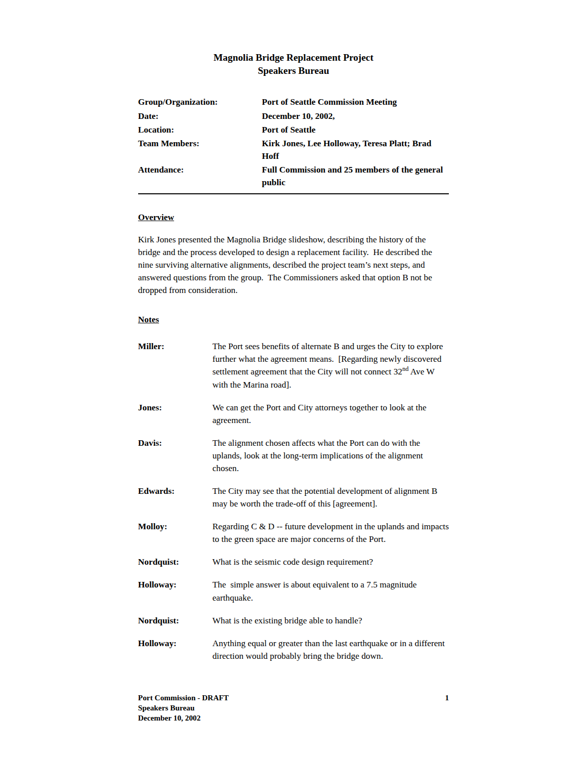Magnolia Bridge Replacement Project
Speakers Bureau
| Group/Organization: | Port of Seattle Commission Meeting |
| Date: | December 10, 2002, |
| Location: | Port of Seattle |
| Team Members: | Kirk Jones, Lee Holloway, Teresa Platt; Brad Hoff |
| Attendance: | Full Commission and 25 members of the general public |
Overview
Kirk Jones presented the Magnolia Bridge slideshow, describing the history of the bridge and the process developed to design a replacement facility. He described the nine surviving alternative alignments, described the project team’s next steps, and answered questions from the group. The Commissioners asked that option B not be dropped from consideration.
Notes
| Miller: | The Port sees benefits of alternate B and urges the City to explore further what the agreement means. [Regarding newly discovered settlement agreement that the City will not connect 32 nd Ave W with the Marina road]. |
| Jones: | We can get the Port and City attorneys together to look at the agreement. |
| Davis: | The alignment chosen affects what the Port can do with the uplands, look at the long-term implications of the alignment chosen. |
| Edwards: | The City may see that the potential development of alignment B may be worth the trade-off of this [agreement]. |
| Molloy: | Regarding C & D -- future development in the uplands and impacts to the green space are major concerns of the Port. |
| Nordquist: | What is the seismic code design requirement? |
| Holloway: | The simple answer is about equivalent to a 7.5 magnitude earthquake. |
| Nordquist: | What is the existing bridge able to handle? |
| Holloway: | Anything equal or greater than the last earthquake or in a different direction would probably bring the bridge down. |
1 Port Commission - DRAFT
Speakers Bureau
December 10, 2002